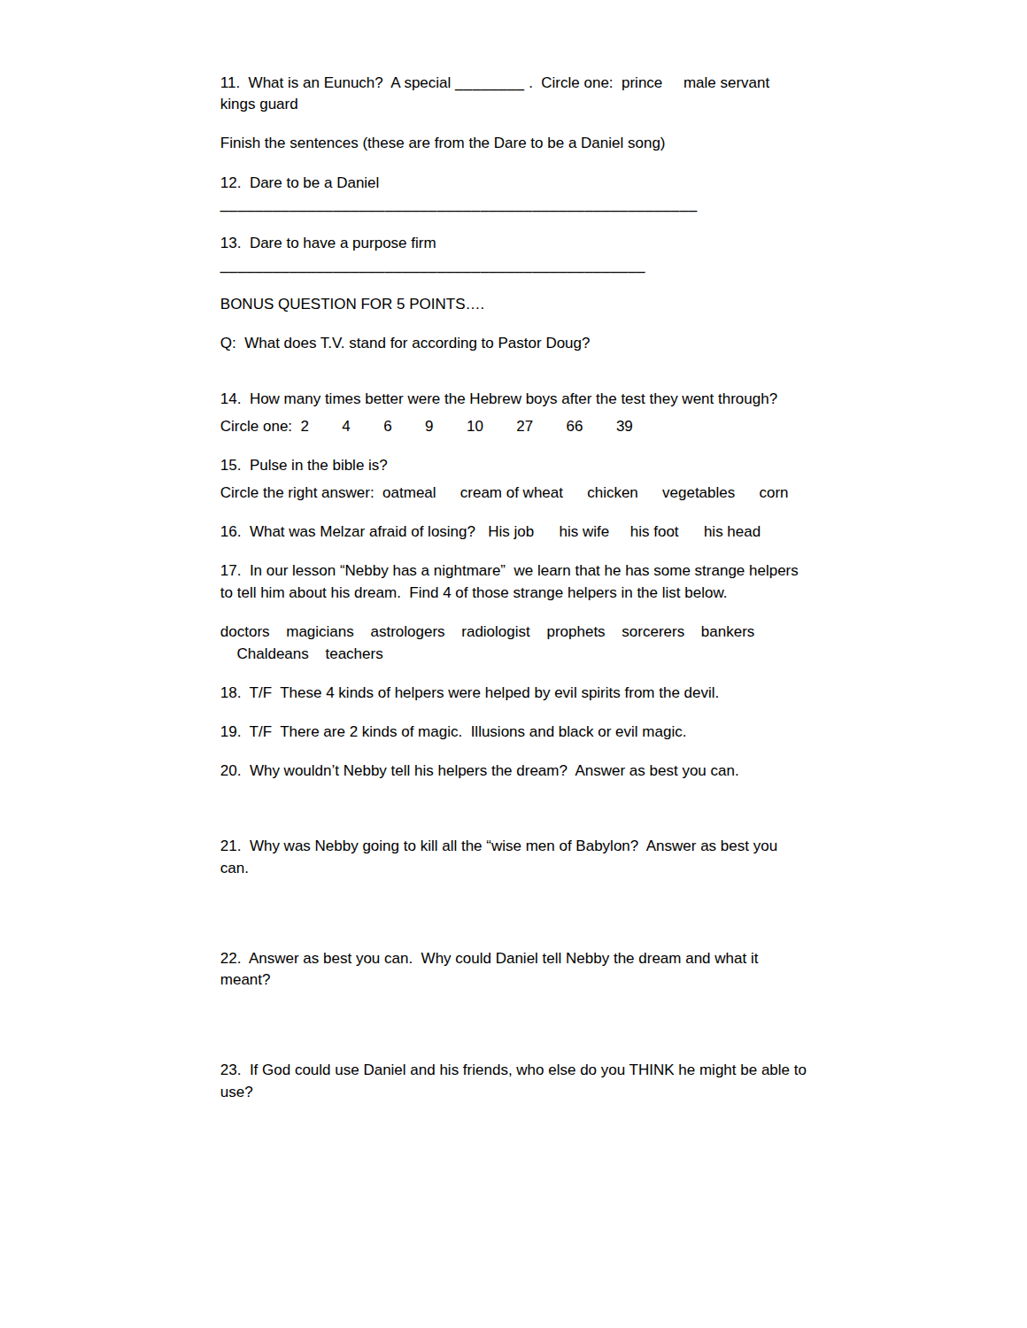11. What is an Eunuch? A special ________ . Circle one: prince male servant kings guard
Finish the sentences (these are from the Dare to be a Daniel song)
12. Dare to be a Daniel _______________________________________________________
13. Dare to have a purpose firm _________________________________________________
BONUS QUESTION FOR 5 POINTS….
Q: What does T.V. stand for according to Pastor Doug?
14. How many times better were the Hebrew boys after the test they went through?
Circle one: 246910276639
15. Pulse in the bible is?
Circle the right answer: oatmeal cream of wheat chicken vegetables corn
16. What was Melzar afraid of losing? His job his wife his foot his head
17. In our lesson “Nebby has a nightmare” we learn that he has some strange helpers to tell him about his dream. Find 4 of those strange helpers in the list below.
doctors magicians astrologers radiologist prophets sorcerers bankers Chaldeans teachers
18. T/F These 4 kinds of helpers were helped by evil spirits from the devil.
19. T/F There are 2 kinds of magic. Illusions and black or evil magic.
20. Why wouldn’t Nebby tell his helpers the dream? Answer as best you can.
21. Why was Nebby going to kill all the “wise men of Babylon? Answer as best you can.
22. Answer as best you can. Why could Daniel tell Nebby the dream and what it meant?
23. If God could use Daniel and his friends, who else do you THINK he might be able to use?